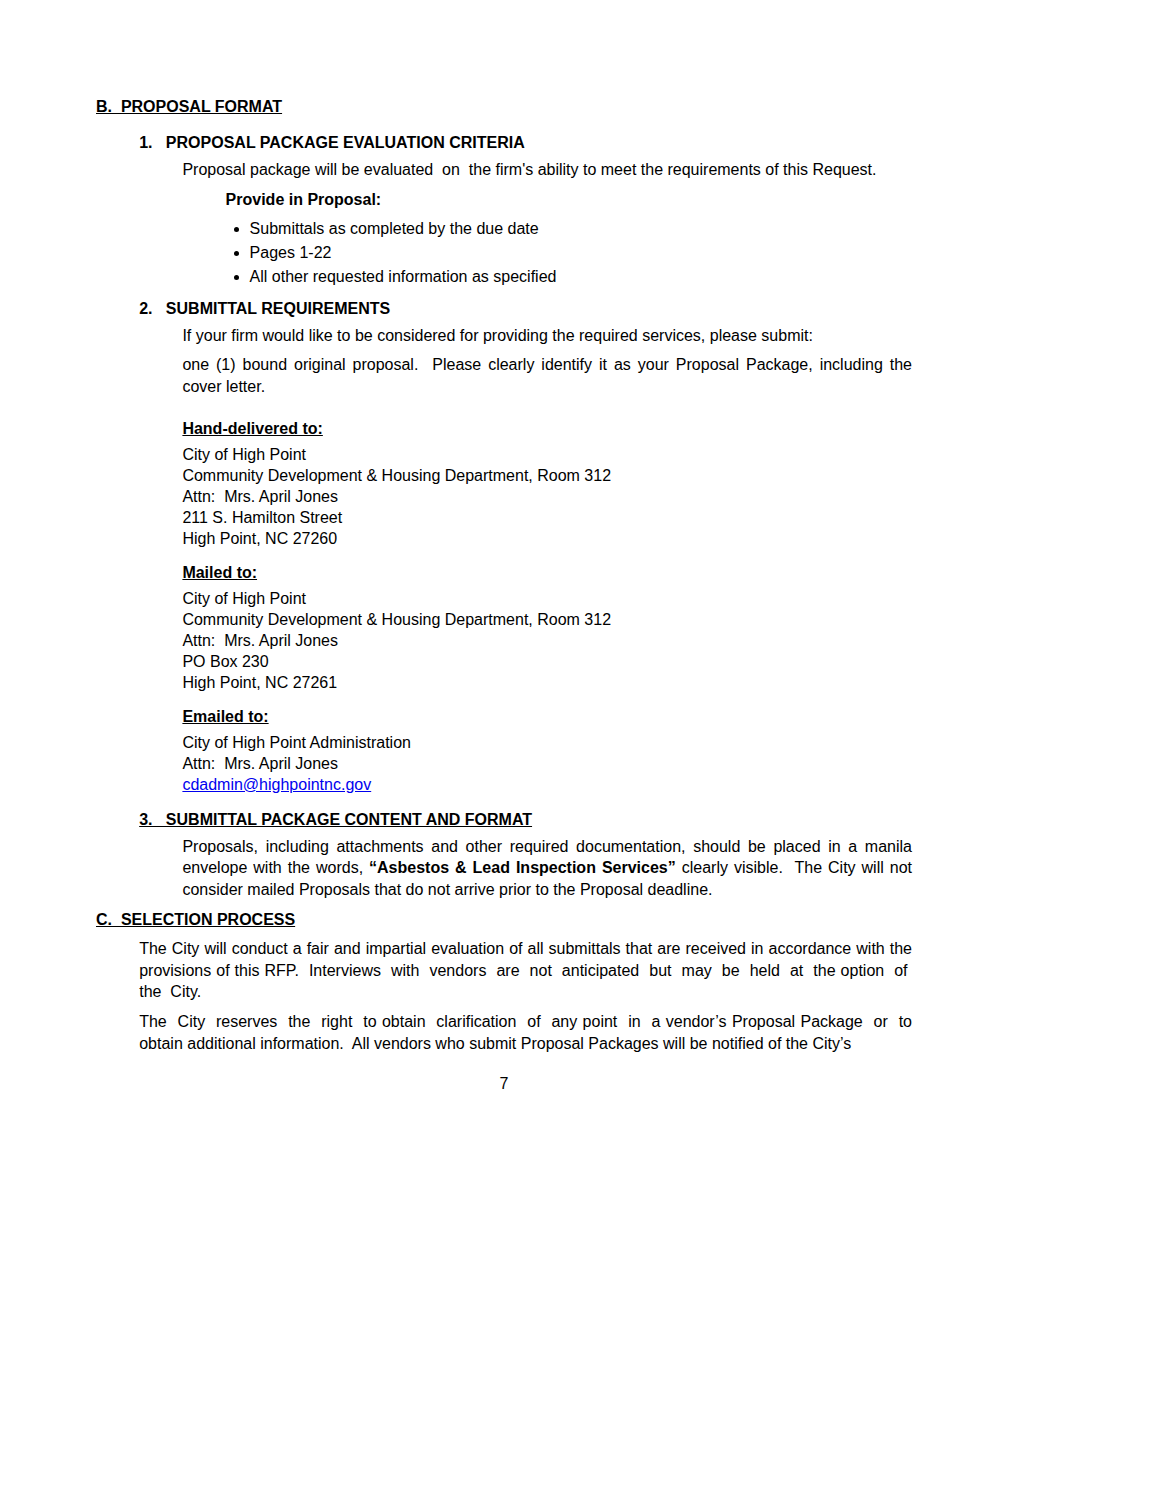B. PROPOSAL FORMAT
1. PROPOSAL PACKAGE EVALUATION CRITERIA
Proposal package will be evaluated on the firm's ability to meet the requirements of this Request.
Provide in Proposal:
Submittals as completed by the due date
Pages 1-22
All other requested information as specified
2. SUBMITTAL REQUIREMENTS
If your firm would like to be considered for providing the required services, please submit:
one (1) bound original proposal. Please clearly identify it as your Proposal Package, including the cover letter.
Hand-delivered to:
City of High Point
Community Development & Housing Department, Room 312
Attn: Mrs. April Jones
211 S. Hamilton Street
High Point, NC 27260
Mailed to:
City of High Point
Community Development & Housing Department, Room 312
Attn: Mrs. April Jones
PO Box 230
High Point, NC 27261
Emailed to:
City of High Point Administration
Attn: Mrs. April Jones
cdadmin@highpointnc.gov
3. SUBMITTAL PACKAGE CONTENT AND FORMAT
Proposals, including attachments and other required documentation, should be placed in a manila envelope with the words, “Asbestos & Lead Inspection Services” clearly visible. The City will not consider mailed Proposals that do not arrive prior to the Proposal deadline.
C. SELECTION PROCESS
The City will conduct a fair and impartial evaluation of all submittals that are received in accordance with the provisions of this RFP. Interviews with vendors are not anticipated but may be held at the option of the City.
The City reserves the right to obtain clarification of any point in a vendor’s Proposal Package or to obtain additional information. All vendors who submit Proposal Packages will be notified of the City’s
7